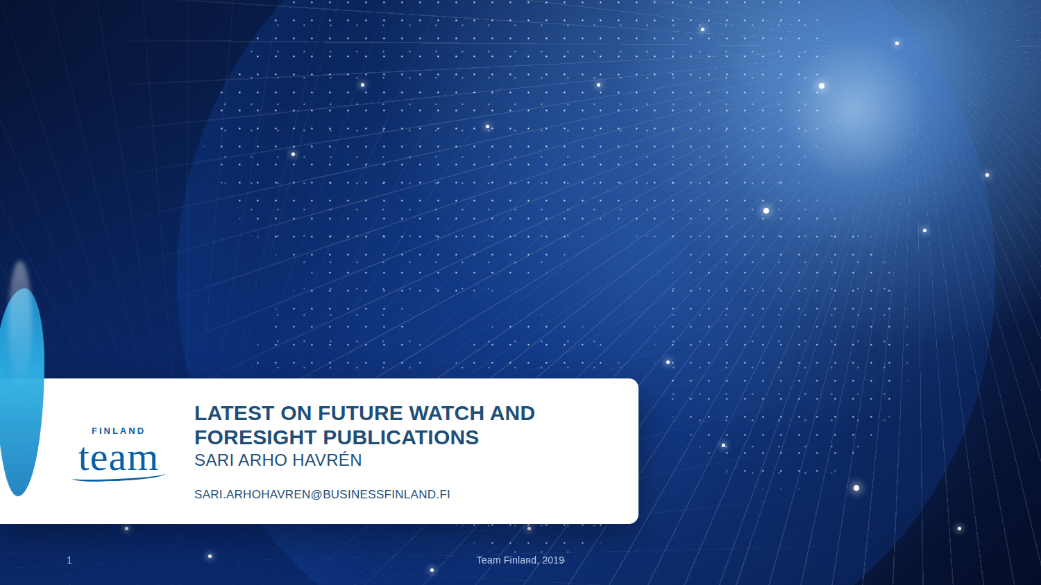FINLAND
team
Latest on Future Watch and
Foresight Publications
Sari Arho Havrén
sari.arhohavren@businessfinland.fi
1
Team Finland, 2019